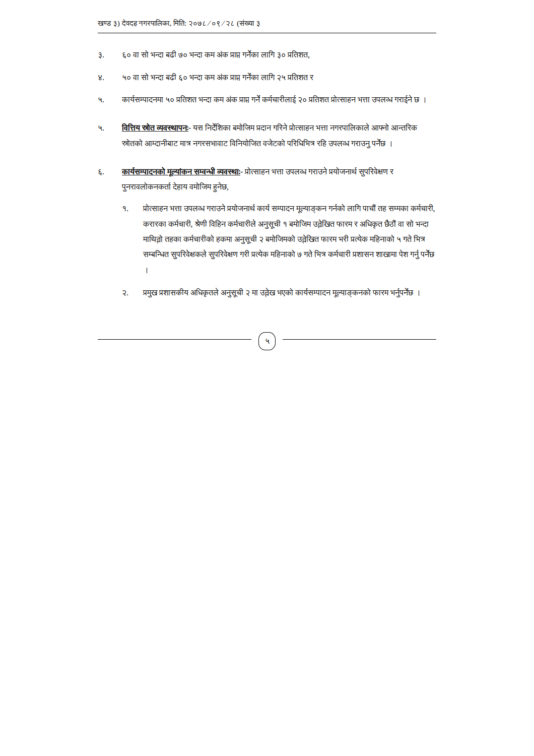खण्ड ३) देवदह नगरपालिका, मिति: २०७८ ⁄ ०९ ⁄ २८ (संख्या ३
३. ६० वा सो भन्दा बढी ७० भन्दा कम अंक प्राप्त गर्नेका लागि ३० प्रतिशत,
४. ५० वा सो भन्दा बढी ६० भन्दा कम अंक प्राप्त गर्नेका लागि २५ प्रतिशत र
५. कार्यसम्पादनमा ५० प्रतिशत भन्दा कम अंक प्राप्त गर्ने कर्मचारीलाई २० प्रतिशत प्रोत्साहन भत्ता उपलव्ध गराईने छ ।
५.
वित्तिय स्रोत व्यवस्थापनः- यस निर्देशिका बमोजिम प्रदान गरिने प्रोत्साहन भत्ता नगरपालिकाले आफ्नो आन्तरिक स्रोतको आम्दानीबाट मात्र नगरसभावाट विनियोजित वजेटको परिधिभित्र रहि उपलव्ध गराउनु पर्नेछ ।
६.
कार्यसम्पादनको मूल्यांकन सम्वन्धी व्यवस्थाः- प्रोत्साहन भत्ता उपलव्ध गराउने प्रयोजनार्थ सुपरिवेक्षण र पुनरावलोकनकर्ता देहाय वमोजिम हुनेछ,
१. प्रोत्साहन भत्ता उपलव्ध गराउने प्रयोजनार्थ कार्य सम्पादन मूल्याङ्कन गर्नको लागि पाचौं तह सम्मका कर्मचारी, करारका कर्मचारी, श्रेणी विहिन कर्मचारीले अनुसूची १ बमोजिम उल्लेखित फारम र अधिकृत छैठौं वा सो भन्दा माथिल्लो तहका कर्मचारीको हकमा अनुसूची २ बमोजिमको उल्लेखित फारम भरी प्रत्येक महिनाको ५ गते भित्र सम्बन्धित सुपरिवेक्षकले सुपरिवेक्षण गरी प्रत्येक महिनाको ७ गते भित्र कर्मचारी प्रशासन शाखामा पेश गर्नु पर्नेछ ।
२. प्रमुख प्रशासकीय अधिकृतले अनुसूची २ मा उल्लेख भएको कार्यसम्पादन मूल्याङ्कनको फारम भर्नुपर्नेछ ।
५